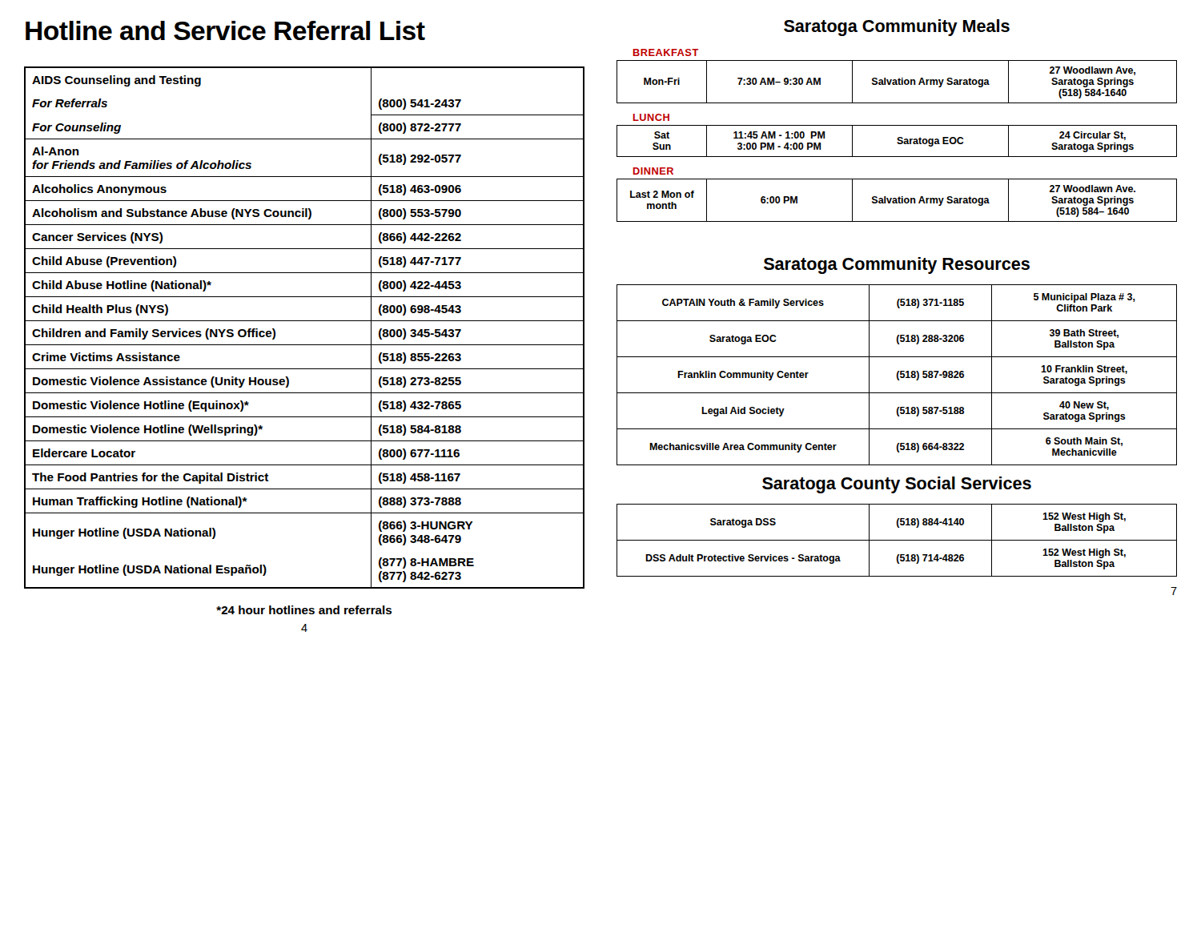Hotline and Service Referral List
| AIDS Counseling and Testing | |
| For Referrals | (800) 541-2437 |
| For Counseling | (800) 872-2777 |
| Al-Anon for Friends and Families of Alcoholics | (518) 292-0577 |
| Alcoholics Anonymous | (518) 463-0906 |
| Alcoholism and Substance Abuse (NYS Council) | (800) 553-5790 |
| Cancer Services (NYS) | (866) 442-2262 |
| Child Abuse (Prevention) | (518) 447-7177 |
| Child Abuse Hotline (National)* | (800) 422-4453 |
| Child Health Plus (NYS) | (800) 698-4543 |
| Children and Family Services (NYS Office) | (800) 345-5437 |
| Crime Victims Assistance | (518) 855-2263 |
| Domestic Violence Assistance (Unity House) | (518) 273-8255 |
| Domestic Violence Hotline (Equinox)* | (518) 432-7865 |
| Domestic Violence Hotline (Wellspring)* | (518) 584-8188 |
| Eldercare Locator | (800) 677-1116 |
| The Food Pantries for the Capital District | (518) 458-1167 |
| Human Trafficking Hotline (National)* | (888) 373-7888 |
| Hunger Hotline (USDA National) | (866) 3-HUNGRY (866) 348-6479 |
| Hunger Hotline (USDA National Español) | (877) 8-HAMBRE (877) 842-6273 |
*24 hour hotlines and referrals
4
Saratoga Community Meals
BREAKFAST
| Mon-Fri | 7:30 AM– 9:30 AM | Salvation Army Saratoga | 27 Woodlawn Ave, Saratoga Springs (518) 584-1640 |
LUNCH
| Sat Sun | 11:45 AM - 1:00 PM 3:00 PM - 4:00 PM | Saratoga EOC | 24 Circular St, Saratoga Springs |
DINNER
| Last 2 Mon of month | 6:00 PM | Salvation Army Saratoga | 27 Woodlawn Ave. Saratoga Springs (518) 584– 1640 |
Saratoga Community Resources
| CAPTAIN Youth & Family Services | (518) 371-1185 | 5 Municipal Plaza # 3, Clifton Park |
| Saratoga EOC | (518) 288-3206 | 39 Bath Street, Ballston Spa |
| Franklin Community Center | (518) 587-9826 | 10 Franklin Street, Saratoga Springs |
| Legal Aid Society | (518) 587-5188 | 40 New St, Saratoga Springs |
| Mechanicsville Area Community Center | (518) 664-8322 | 6 South Main St, Mechanicville |
Saratoga County Social Services
| Saratoga DSS | (518) 884-4140 | 152 West High St, Ballston Spa |
| DSS Adult Protective Services - Saratoga | (518) 714-4826 | 152 West High St, Ballston Spa |
7